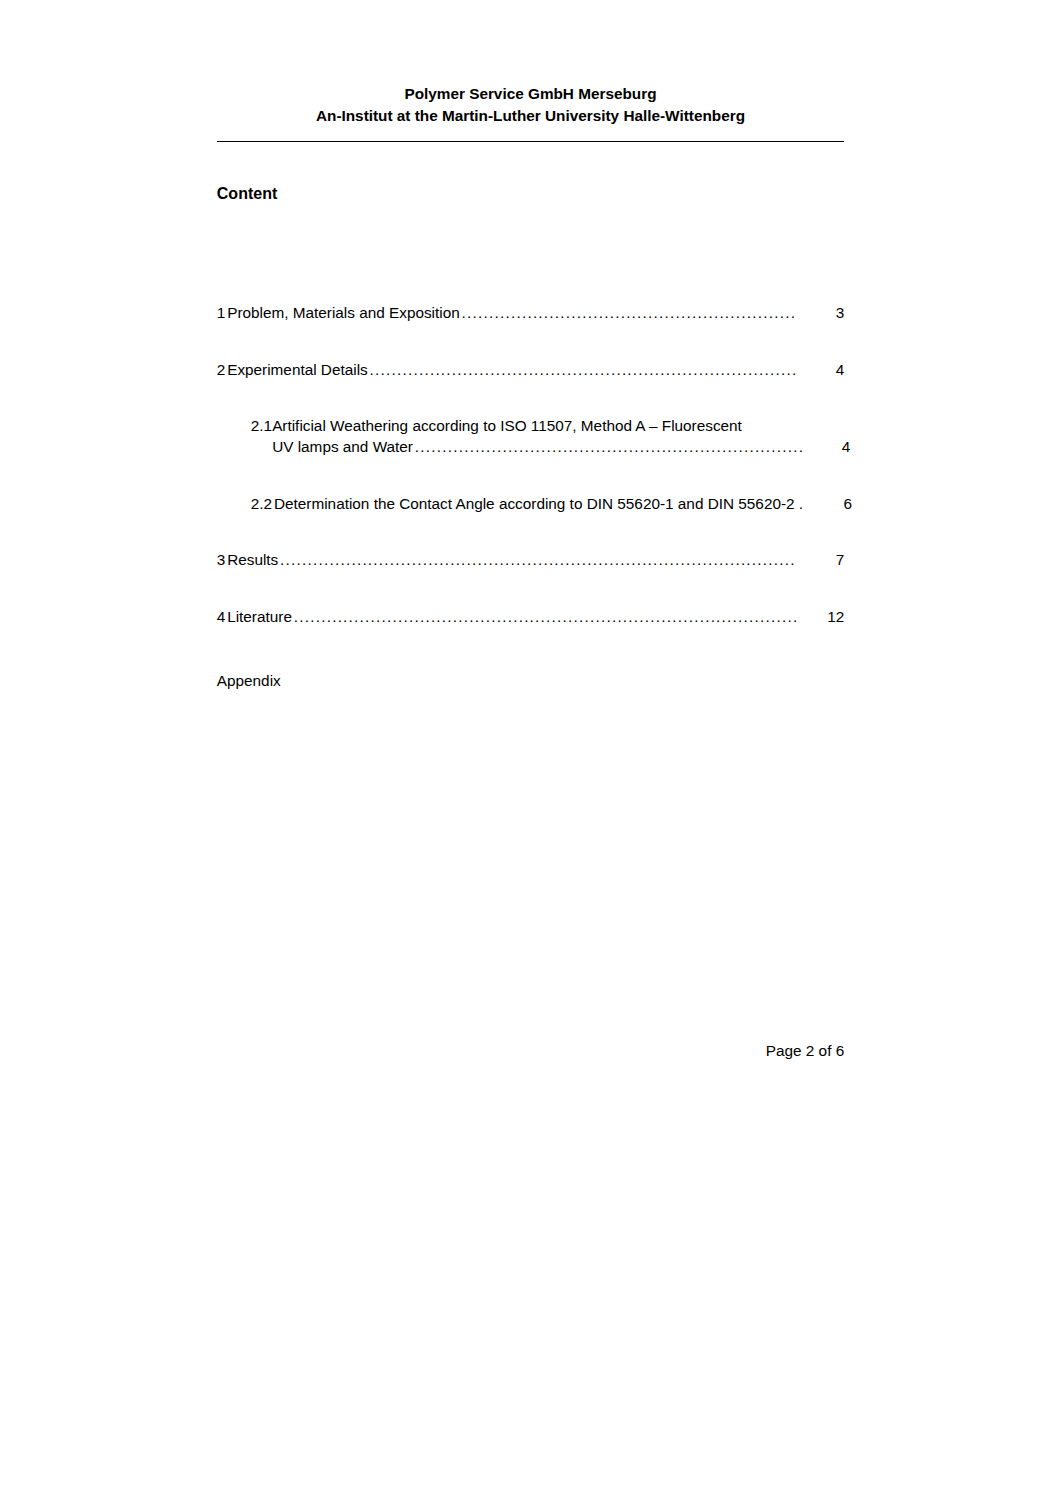Polymer Service GmbH Merseburg An-Institut at the Martin-Luther University Halle-Wittenberg
Content
1 Problem, Materials and Exposition .................................................................................. 3
2 Experimental Details .................................................................................................. 4
2.1 Artificial Weathering according to ISO 11507, Method A – Fluorescent UV lamps and Water ......................................................................................... 4
2.2 Determination the Contact Angle according to DIN 55620-1 and DIN 55620-2 . 6
3 Results ..................................................................................................................... 7
4 Literature .................................................................................................................. 12
Appendix
Page 2 of 6